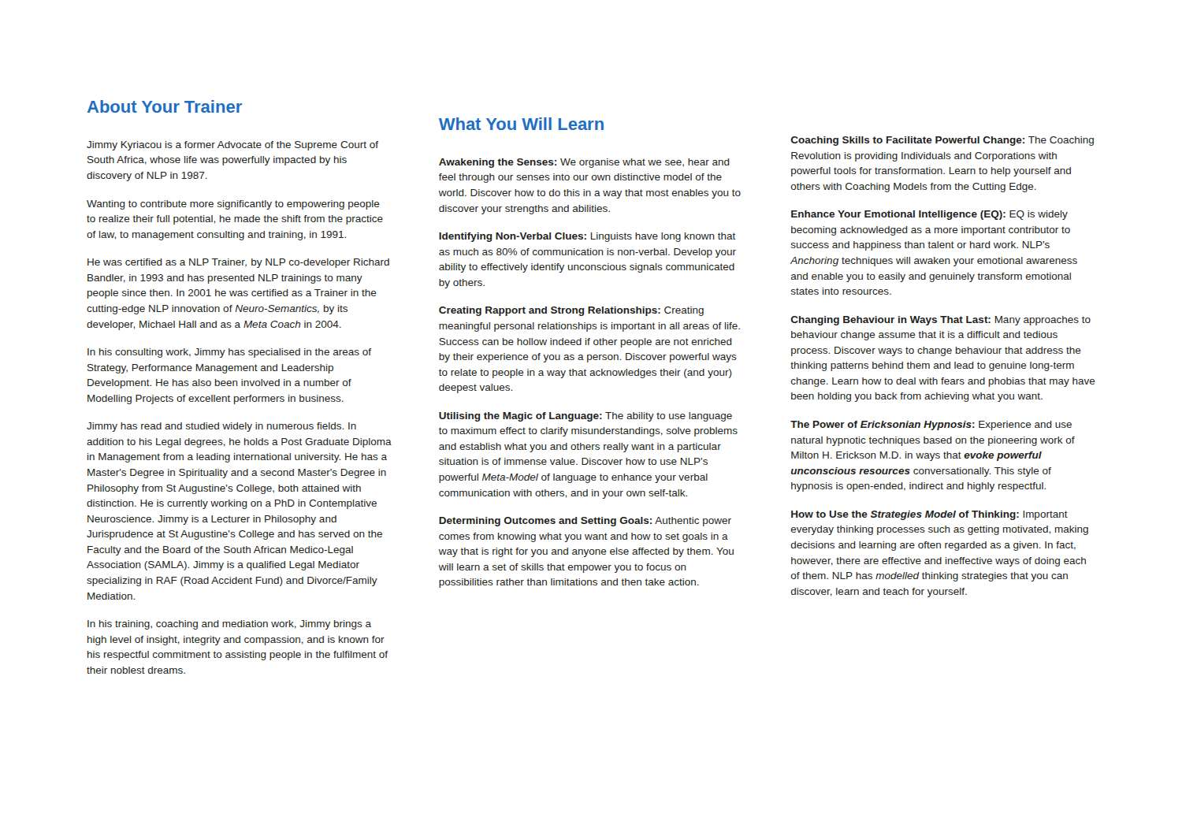About Your Trainer
Jimmy Kyriacou is a former Advocate of the Supreme Court of South Africa, whose life was powerfully impacted by his discovery of NLP in 1987.
Wanting to contribute more significantly to empowering people to realize their full potential, he made the shift from the practice of law, to management consulting and training, in 1991.
He was certified as a NLP Trainer, by NLP co-developer Richard Bandler, in 1993 and has presented NLP trainings to many people since then. In 2001 he was certified as a Trainer in the cutting-edge NLP innovation of Neuro-Semantics, by its developer, Michael Hall and as a Meta Coach in 2004.
In his consulting work, Jimmy has specialised in the areas of Strategy, Performance Management and Leadership Development. He has also been involved in a number of Modelling Projects of excellent performers in business.
Jimmy has read and studied widely in numerous fields. In addition to his Legal degrees, he holds a Post Graduate Diploma in Management from a leading international university. He has a Master's Degree in Spirituality and a second Master's Degree in Philosophy from St Augustine's College, both attained with distinction. He is currently working on a PhD in Contemplative Neuroscience. Jimmy is a Lecturer in Philosophy and Jurisprudence at St Augustine's College and has served on the Faculty and the Board of the South African Medico-Legal Association (SAMLA). Jimmy is a qualified Legal Mediator specializing in RAF (Road Accident Fund) and Divorce/Family Mediation.
In his training, coaching and mediation work, Jimmy brings a high level of insight, integrity and compassion, and is known for his respectful commitment to assisting people in the fulfilment of their noblest dreams.
What You Will Learn
Awakening the Senses: We organise what we see, hear and feel through our senses into our own distinctive model of the world. Discover how to do this in a way that most enables you to discover your strengths and abilities.
Identifying Non-Verbal Clues: Linguists have long known that as much as 80% of communication is non-verbal. Develop your ability to effectively identify unconscious signals communicated by others.
Creating Rapport and Strong Relationships: Creating meaningful personal relationships is important in all areas of life. Success can be hollow indeed if other people are not enriched by their experience of you as a person. Discover powerful ways to relate to people in a way that acknowledges their (and your) deepest values.
Utilising the Magic of Language: The ability to use language to maximum effect to clarify misunderstandings, solve problems and establish what you and others really want in a particular situation is of immense value. Discover how to use NLP's powerful Meta-Model of language to enhance your verbal communication with others, and in your own self-talk.
Determining Outcomes and Setting Goals: Authentic power comes from knowing what you want and how to set goals in a way that is right for you and anyone else affected by them. You will learn a set of skills that empower you to focus on possibilities rather than limitations and then take action.
Coaching Skills to Facilitate Powerful Change: The Coaching Revolution is providing Individuals and Corporations with powerful tools for transformation. Learn to help yourself and others with Coaching Models from the Cutting Edge.
Enhance Your Emotional Intelligence (EQ): EQ is widely becoming acknowledged as a more important contributor to success and happiness than talent or hard work. NLP's Anchoring techniques will awaken your emotional awareness and enable you to easily and genuinely transform emotional states into resources.
Changing Behaviour in Ways That Last: Many approaches to behaviour change assume that it is a difficult and tedious process. Discover ways to change behaviour that address the thinking patterns behind them and lead to genuine long-term change. Learn how to deal with fears and phobias that may have been holding you back from achieving what you want.
The Power of Ericksonian Hypnosis: Experience and use natural hypnotic techniques based on the pioneering work of Milton H. Erickson M.D. in ways that evoke powerful unconscious resources conversationally. This style of hypnosis is open-ended, indirect and highly respectful.
How to Use the Strategies Model of Thinking: Important everyday thinking processes such as getting motivated, making decisions and learning are often regarded as a given. In fact, however, there are effective and ineffective ways of doing each of them. NLP has modelled thinking strategies that you can discover, learn and teach for yourself.